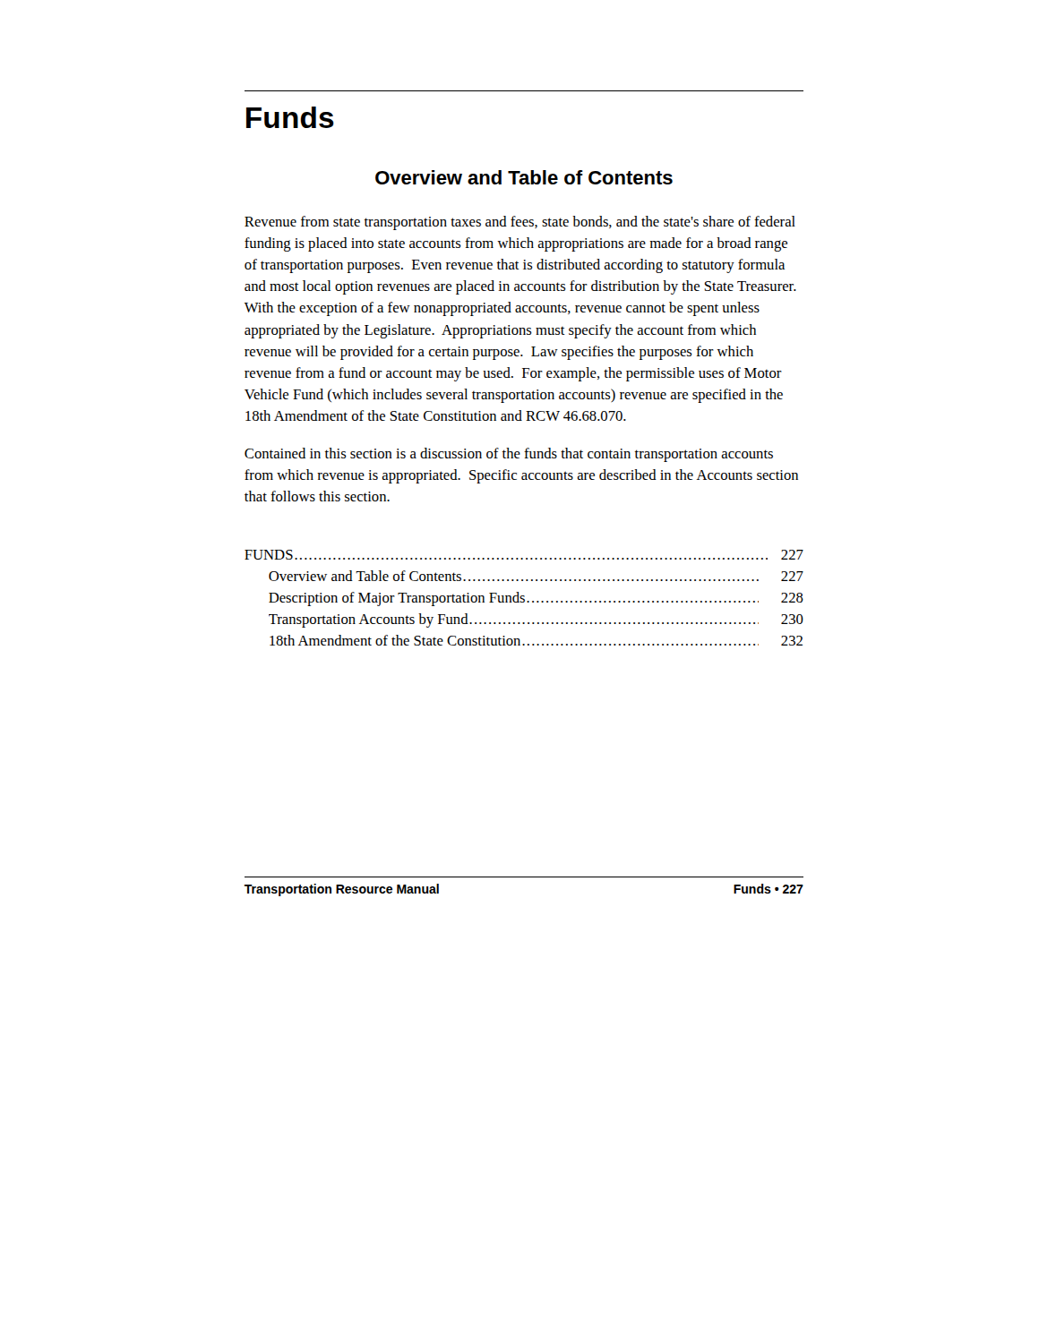Funds
Overview and Table of Contents
Revenue from state transportation taxes and fees, state bonds, and the state's share of federal funding is placed into state accounts from which appropriations are made for a broad range of transportation purposes. Even revenue that is distributed according to statutory formula and most local option revenues are placed in accounts for distribution by the State Treasurer. With the exception of a few nonappropriated accounts, revenue cannot be spent unless appropriated by the Legislature. Appropriations must specify the account from which revenue will be provided for a certain purpose. Law specifies the purposes for which revenue from a fund or account may be used. For example, the permissible uses of Motor Vehicle Fund (which includes several transportation accounts) revenue are specified in the 18th Amendment of the State Constitution and RCW 46.68.070.
Contained in this section is a discussion of the funds that contain transportation accounts from which revenue is appropriated. Specific accounts are described in the Accounts section that follows this section.
FUNDS 227
Overview and Table of Contents 227
Description of Major Transportation Funds 228
Transportation Accounts by Fund 230
18th Amendment of the State Constitution 232
Transportation Resource Manual Funds • 227